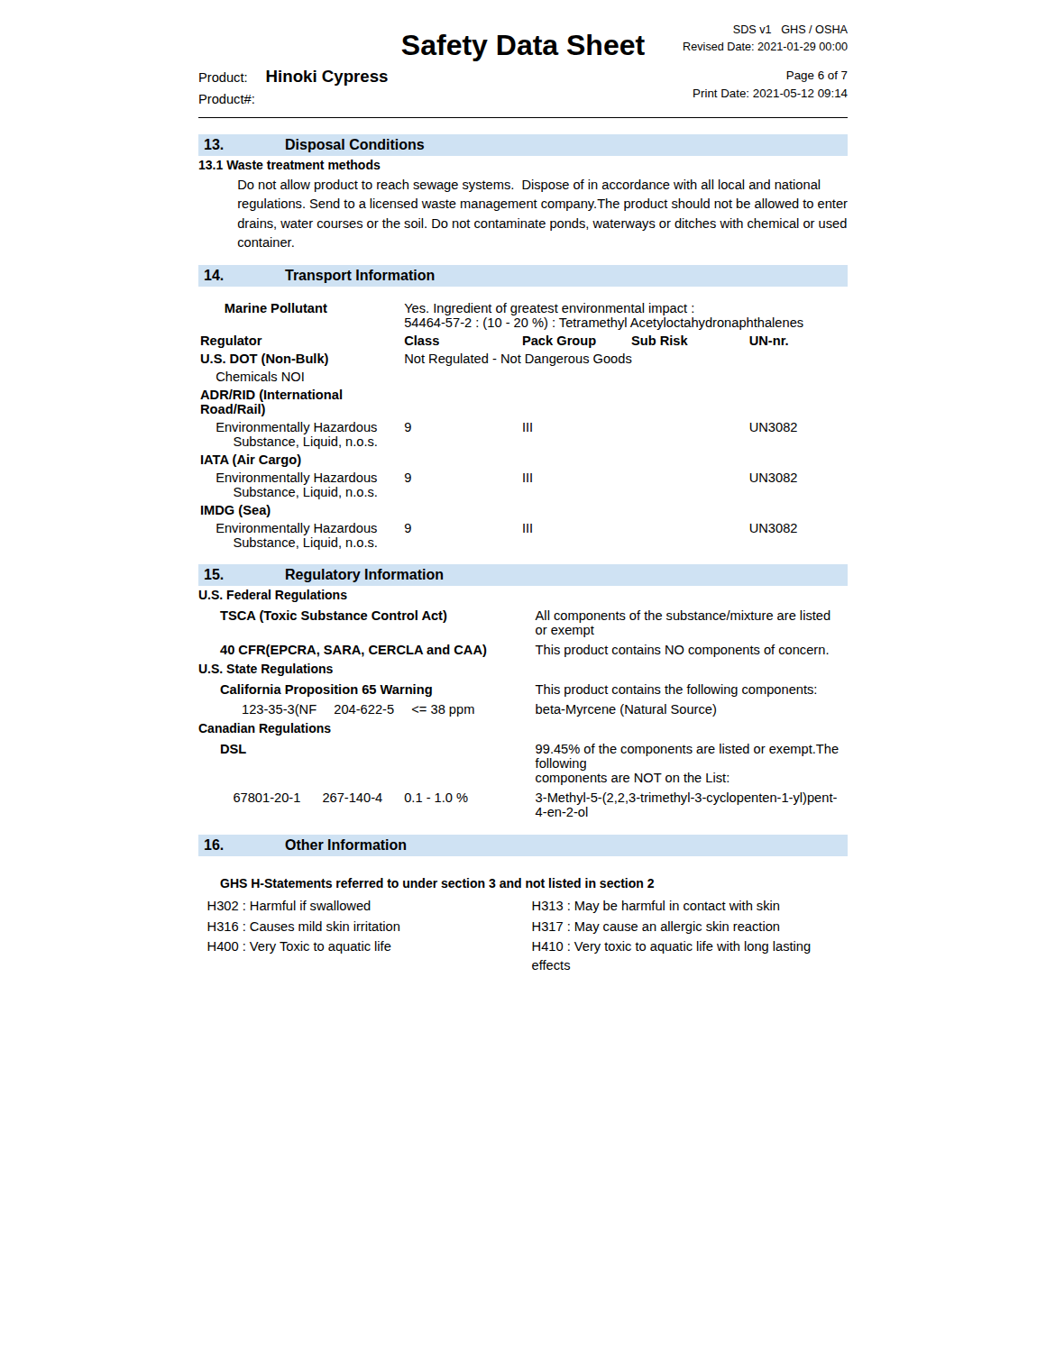SDS v1 GHS / OSHA
Revised Date: 2021-01-29 00:00
Safety Data Sheet
Product:Hinoki Cypress
Product#:
Page 6 of 7
Print Date: 2021-05-12 09:14
13. Disposal Conditions
13.1 Waste treatment methods
Do not allow product to reach sewage systems. Dispose of in accordance with all local and national regulations. Send to a licensed waste management company.The product should not be allowed to enter drains, water courses or the soil. Do not contaminate ponds, waterways or ditches with chemical or used container.
14. Transport Information
| Marine Pollutant | Yes. Ingredient of greatest environmental impact : 54464-57-2 : (10 - 20 %) : Tetramethyl Acetyloctahydronaphthalenes |
| Regulator | Class | Pack Group | Sub Risk | UN-nr. |
| U.S. DOT (Non-Bulk) | Not Regulated - Not Dangerous Goods |
| Chemicals NOI | | | | |
| ADR/RID (International Road/Rail) | | | | |
| Environmentally Hazardous Substance, Liquid, n.o.s. | 9 | III | | UN3082 |
| IATA (Air Cargo) | | | | |
| Environmentally Hazardous Substance, Liquid, n.o.s. | 9 | III | | UN3082 |
| IMDG (Sea) | | | | |
| Environmentally Hazardous Substance, Liquid, n.o.s. | 9 | III | | UN3082 |
15. Regulatory Information
U.S. Federal Regulations
| TSCA (Toxic Substance Control Act) | All components of the substance/mixture are listed or exempt |
| 40 CFR(EPCRA, SARA, CERCLA and CAA) | This product contains NO components of concern. |
U.S. State Regulations
| California Proposition 65 Warning | This product contains the following components: |
| 123-35-3(NF 204-622-5 <= 38 ppm | beta-Myrcene (Natural Source) |
Canadian Regulations
| DSL | 99.45% of the components are listed or exempt.The following components are NOT on the List: |
| 67801-20-1 267-140-4 0.1 - 1.0 % | 3-Methyl-5-(2,2,3-trimethyl-3-cyclopenten-1-yl)pent-4-en-2-ol |
16. Other Information
GHS H-Statements referred to under section 3 and not listed in section 2
| H302 : Harmful if swallowed | H313 : May be harmful in contact with skin |
| H316 : Causes mild skin irritation | H317 : May cause an allergic skin reaction |
| H400 : Very Toxic to aquatic life | H410 : Very toxic to aquatic life with long lasting effects |